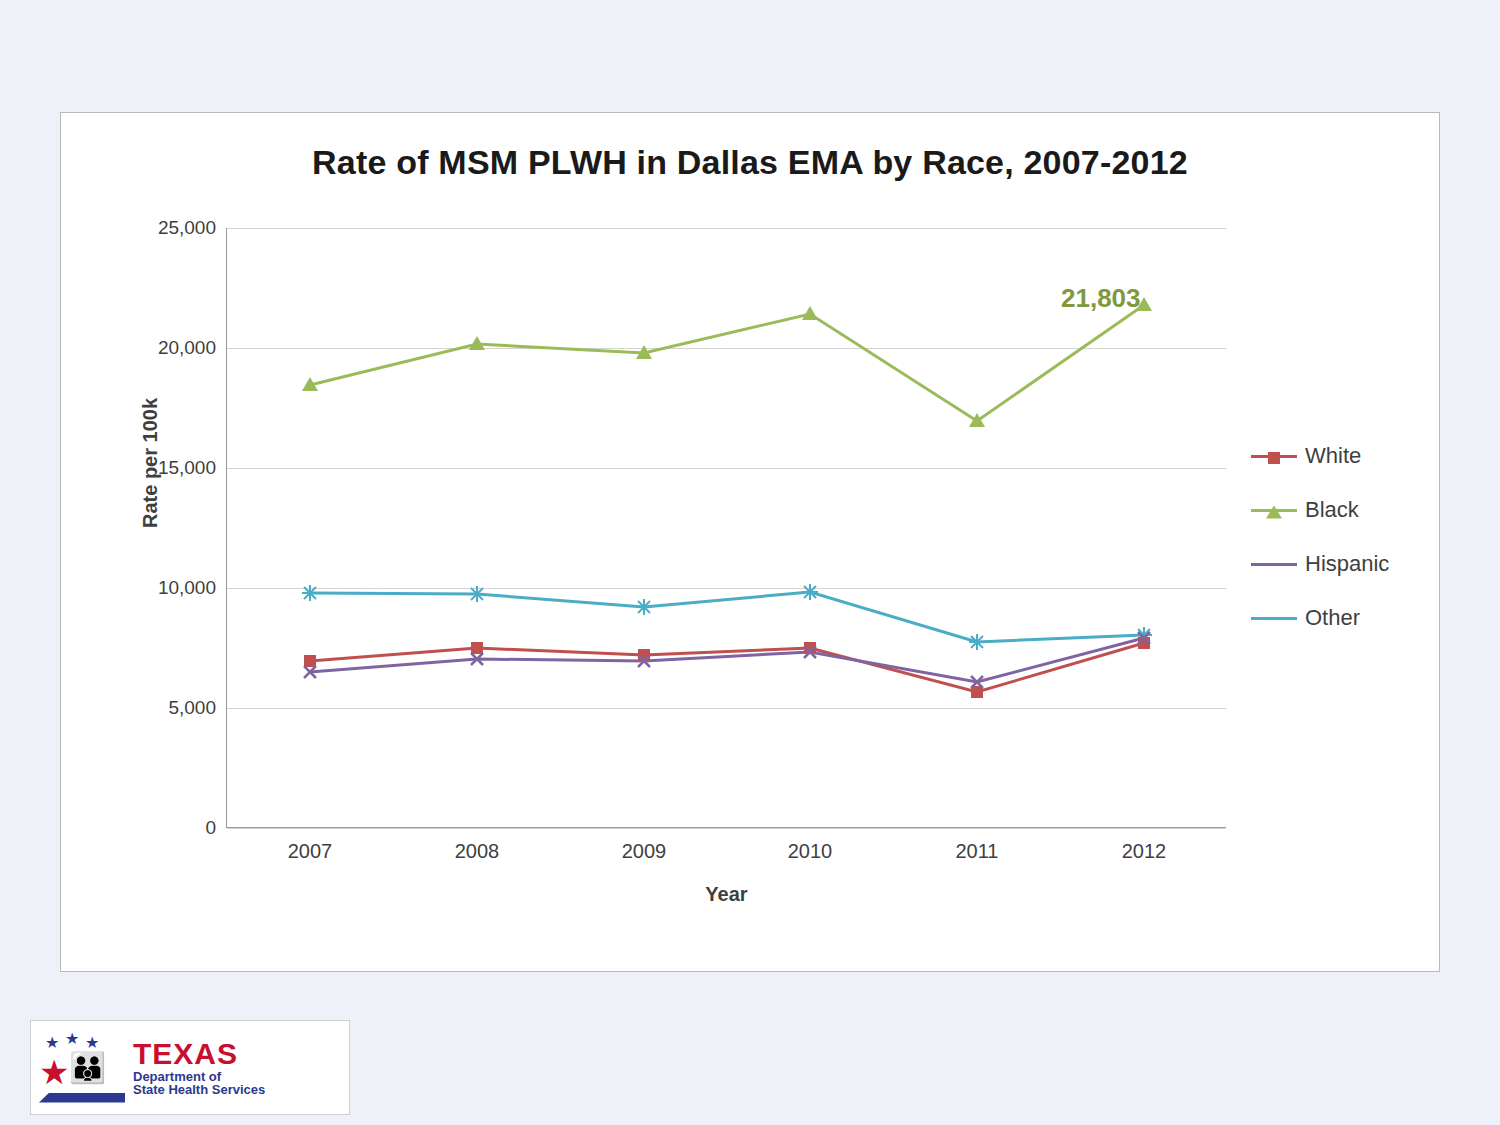Rate of MSM PLWH in Dallas EMA by Race, 2007-2012
Rate per 100k
25,000
20,000
15,000
10,000
5,000
0
2007
2008
2009
2010
2011
2012
Year
21,803
White
Black
Hispanic
Other
★ ★ ★ ★ 👪
TEXAS
Department of
State Health Services